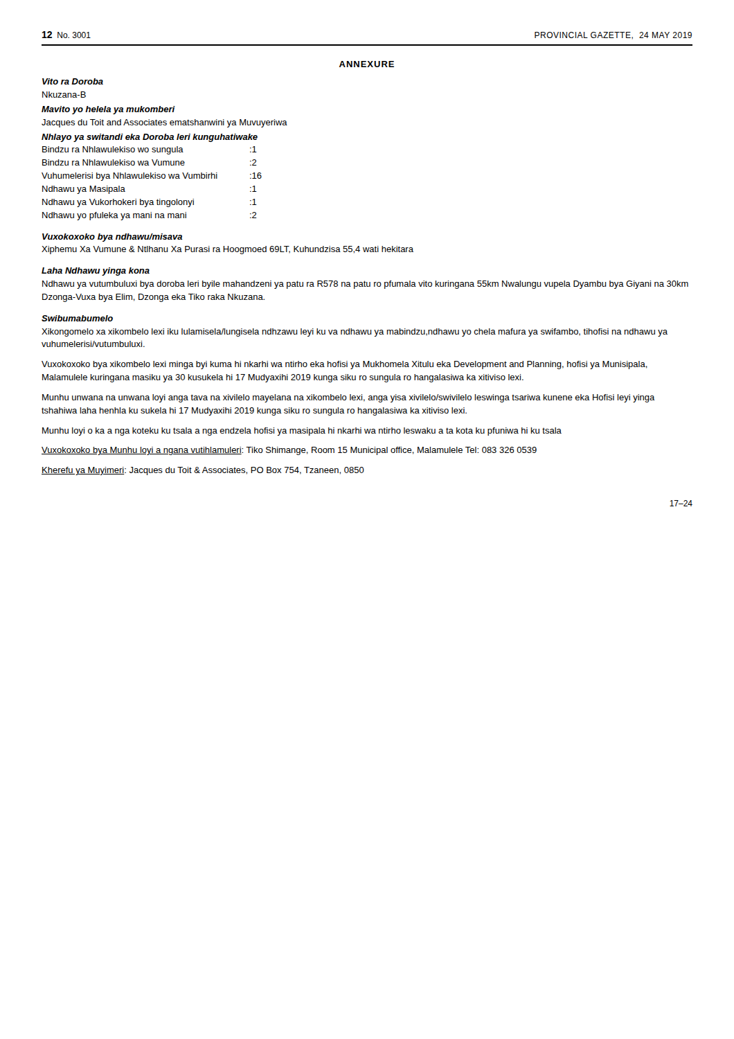12 No. 3001
PROVINCIAL GAZETTE, 24 MAY 2019
ANNEXURE
Vito ra Doroba
Nkuzana-B
Mavito yo helela ya mukomberi
Jacques du Toit and Associates ematshanwini ya Muvuyeriwa
Nhlayo ya switandi eka Doroba leri kunguhatiwake
| Bindzu ra Nhlawulekiso wo sungula | :1 |
| Bindzu ra Nhlawulekiso wa Vumune | :2 |
| Vuhumelerisi bya Nhlawulekiso wa Vumbirhi | :16 |
| Ndhawu ya Masipala | :1 |
| Ndhawu ya Vukorhokeri bya tingolonyi | :1 |
| Ndhawu yo pfuleka ya mani na mani | :2 |
Vuxokoxoko bya ndhawu/misava
Xiphemu Xa Vumune & Ntlhanu Xa Purasi ra Hoogmoed 69LT, Kuhundzisa 55,4 wati hekitara
Laha Ndhawu yinga kona
Ndhawu ya vutumbuluxi bya doroba leri byile mahandzeni ya patu ra R578 na patu ro pfumala vito kuringana 55km Nwalungu vupela Dyambu bya Giyani na 30km Dzonga-Vuxa bya Elim, Dzonga eka Tiko raka Nkuzana.
Swibumabumelo
Xikongomelo xa xikombelo lexi iku lulamisela/lungisela ndhzawu leyi ku va ndhawu ya mabindzu,ndhawu yo chela mafura ya swifambo, tihofisi na ndhawu ya vuhumelerisi/vutumbuluxi.
Vuxokoxoko bya xikombelo lexi minga byi kuma hi nkarhi wa ntirho eka hofisi ya Mukhomela Xitulu eka Development and Planning, hofisi ya Munisipala, Malamulele kuringana masiku ya 30 kusukela hi 17 Mudyaxihi 2019 kunga siku ro sungula ro hangalasiwa ka xitiviso lexi.
Munhu unwana na unwana loyi anga tava na xivilelo mayelana na xikombelo lexi, anga yisa xivilelo/swivilelo leswinga tsariwa kunene eka Hofisi leyi yinga tshahiwa laha henhla ku sukela hi 17 Mudyaxihi 2019 kunga siku ro sungula ro hangalasiwa ka xitiviso lexi.
Munhu loyi o ka a nga koteku ku tsala a nga endzela hofisi ya masipala hi nkarhi wa ntirho leswaku a ta kota ku pfuniwa hi ku tsala
Vuxokoxoko bya Munhu loyi a ngana vutihlamuleri: Tiko Shimange, Room 15 Municipal office, Malamulele Tel: 083 326 0539
Kherefu ya Muyimeri: Jacques du Toit & Associates, PO Box 754, Tzaneen, 0850
17–24